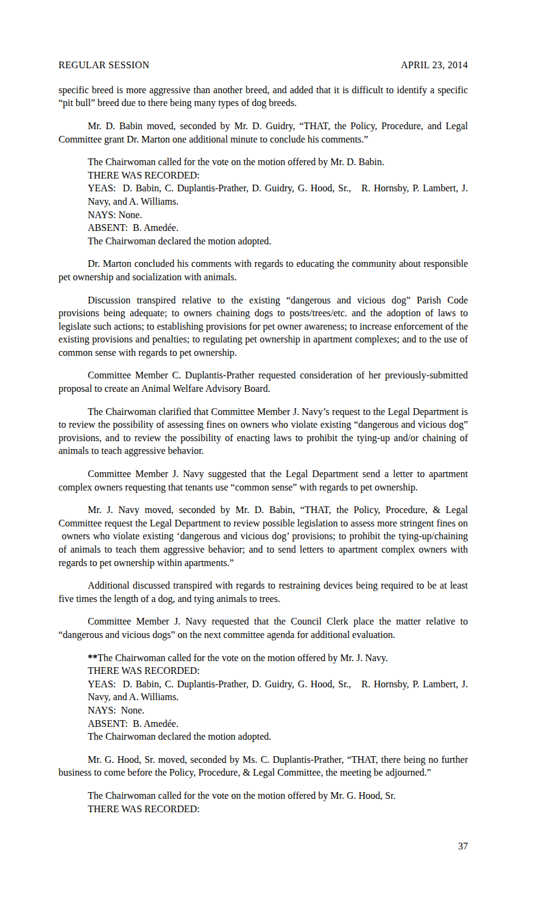REGULAR SESSION APRIL 23, 2014
specific breed is more aggressive than another breed, and added that it is difficult to identify a specific “pit bull” breed due to there being many types of dog breeds.
Mr. D. Babin moved, seconded by Mr. D. Guidry, “THAT, the Policy, Procedure, and Legal Committee grant Dr. Marton one additional minute to conclude his comments.”
The Chairwoman called for the vote on the motion offered by Mr. D. Babin.
THERE WAS RECORDED:
YEAS: D. Babin, C. Duplantis-Prather, D. Guidry, G. Hood, Sr., R. Hornsby, P. Lambert, J. Navy, and A. Williams.
NAYS: None.
ABSENT: B. Amedée.
The Chairwoman declared the motion adopted.
Dr. Marton concluded his comments with regards to educating the community about responsible pet ownership and socialization with animals.
Discussion transpired relative to the existing “dangerous and vicious dog” Parish Code provisions being adequate; to owners chaining dogs to posts/trees/etc. and the adoption of laws to legislate such actions; to establishing provisions for pet owner awareness; to increase enforcement of the existing provisions and penalties; to regulating pet ownership in apartment complexes; and to the use of common sense with regards to pet ownership.
Committee Member C. Duplantis-Prather requested consideration of her previously-submitted proposal to create an Animal Welfare Advisory Board.
The Chairwoman clarified that Committee Member J. Navy’s request to the Legal Department is to review the possibility of assessing fines on owners who violate existing “dangerous and vicious dog” provisions, and to review the possibility of enacting laws to prohibit the tying-up and/or chaining of animals to teach aggressive behavior.
Committee Member J. Navy suggested that the Legal Department send a letter to apartment complex owners requesting that tenants use “common sense” with regards to pet ownership.
Mr. J. Navy moved, seconded by Mr. D. Babin, “THAT, the Policy, Procedure, & Legal Committee request the Legal Department to review possible legislation to assess more stringent fines on owners who violate existing ‘dangerous and vicious dog’ provisions; to prohibit the tying-up/chaining of animals to teach them aggressive behavior; and to send letters to apartment complex owners with regards to pet ownership within apartments.”
Additional discussed transpired with regards to restraining devices being required to be at least five times the length of a dog, and tying animals to trees.
Committee Member J. Navy requested that the Council Clerk place the matter relative to “dangerous and vicious dogs” on the next committee agenda for additional evaluation.
**The Chairwoman called for the vote on the motion offered by Mr. J. Navy.
THERE WAS RECORDED:
YEAS: D. Babin, C. Duplantis-Prather, D. Guidry, G. Hood, Sr., R. Hornsby, P. Lambert, J. Navy, and A. Williams.
NAYS: None.
ABSENT: B. Amedée.
The Chairwoman declared the motion adopted.
Mr. G. Hood, Sr. moved, seconded by Ms. C. Duplantis-Prather, “THAT, there being no further business to come before the Policy, Procedure, & Legal Committee, the meeting be adjourned.”
The Chairwoman called for the vote on the motion offered by Mr. G. Hood, Sr.
THERE WAS RECORDED:
37